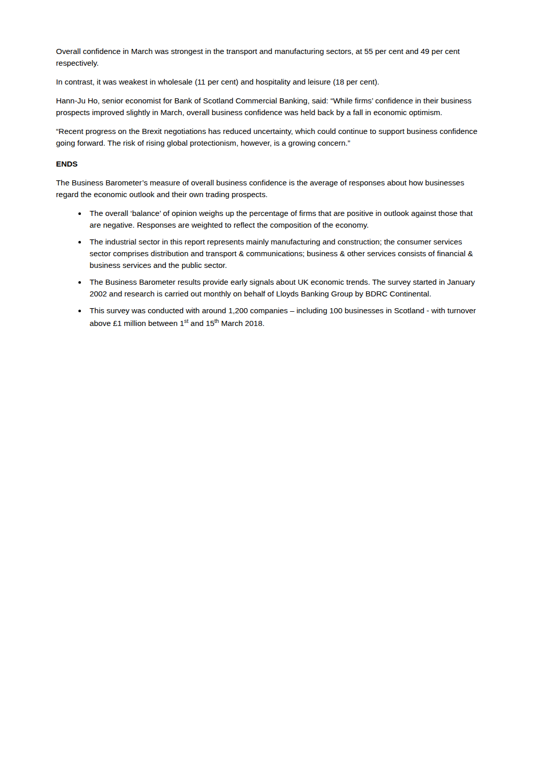Overall confidence in March was strongest in the transport and manufacturing sectors, at 55 per cent and 49 per cent respectively.
In contrast, it was weakest in wholesale (11 per cent) and hospitality and leisure (18 per cent).
Hann-Ju Ho, senior economist for Bank of Scotland Commercial Banking, said: “While firms’ confidence in their business prospects improved slightly in March, overall business confidence was held back by a fall in economic optimism.
“Recent progress on the Brexit negotiations has reduced uncertainty, which could continue to support business confidence going forward. The risk of rising global protectionism, however, is a growing concern.”
ENDS
The Business Barometer’s measure of overall business confidence is the average of responses about how businesses regard the economic outlook and their own trading prospects.
The overall ‘balance’ of opinion weighs up the percentage of firms that are positive in outlook against those that are negative. Responses are weighted to reflect the composition of the economy.
The industrial sector in this report represents mainly manufacturing and construction; the consumer services sector comprises distribution and transport & communications; business & other services consists of financial & business services and the public sector.
The Business Barometer results provide early signals about UK economic trends. The survey started in January 2002 and research is carried out monthly on behalf of Lloyds Banking Group by BDRC Continental.
This survey was conducted with around 1,200 companies – including 100 businesses in Scotland - with turnover above £1 million between 1st and 15th March 2018.